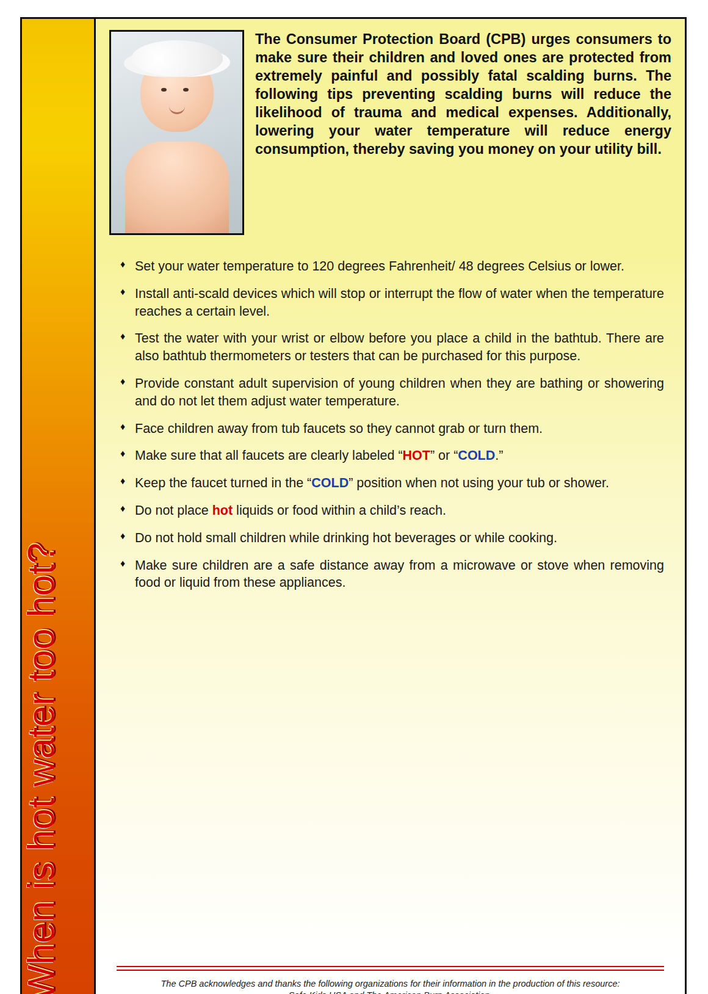When is hot water too hot?
The Consumer Protection Board (CPB) urges consumers to make sure their children and loved ones are protected from extremely painful and possibly fatal scalding burns. The following tips preventing scalding burns will reduce the likelihood of trauma and medical expenses. Additionally, lowering your water temperature will reduce energy consumption, thereby saving you money on your utility bill.
Set your water temperature to 120 degrees Fahrenheit/ 48 degrees Celsius or lower.
Install anti-scald devices which will stop or interrupt the flow of water when the temperature reaches a certain level.
Test the water with your wrist or elbow before you place a child in the bathtub. There are also bathtub thermometers or testers that can be purchased for this purpose.
Provide constant adult supervision of young children when they are bathing or showering and do not let them adjust water temperature.
Face children away from tub faucets so they cannot grab or turn them.
Make sure that all faucets are clearly labeled “HOT” or “COLD.”
Keep the faucet turned in the “COLD” position when not using your tub or shower.
Do not place hot liquids or food within a child’s reach.
Do not hold small children while drinking hot beverages or while cooking.
Make sure children are a safe distance away from a microwave or stove when removing food or liquid from these appliances.
The CPB acknowledges and thanks the following organizations for their information in the production of this resource:
Safe Kids USA and The American Burn Association.